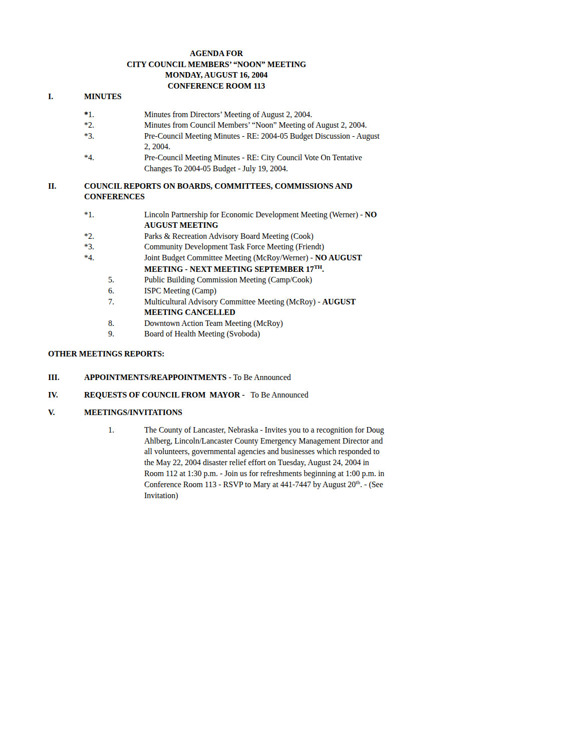AGENDA FOR
CITY COUNCIL MEMBERS’ “NOON” MEETING
MONDAY, AUGUST 16, 2004
CONFERENCE ROOM 113
| I. | MINUTES |
| | * 1. | Minutes from Directors’ Meeting of August 2, 2004. |
| | *2. | Minutes from Council Members’ “Noon” Meeting of August 2, 2004. |
| | *3. | Pre-Council Meeting Minutes - RE: 2004-05 Budget Discussion - August 2, 2004. |
| | *4. | Pre-Council Meeting Minutes - RE: City Council Vote On Tentative Changes To 2004-05 Budget - July 19, 2004. |
| II. | COUNCIL REPORTS ON BOARDS, COMMITTEES, COMMISSIONS AND CONFERENCES |
| | *1. | Lincoln Partnership for Economic Development Meeting (Werner) - NO AUGUST MEETING |
| | *2. | Parks & Recreation Advisory Board Meeting (Cook) |
| | *3. | Community Development Task Force Meeting (Friendt) |
| | *4. | Joint Budget Committee Meeting (McRoy/Werner) - NO AUGUST MEETING - NEXT MEETING SEPTEMBER 17 TH . |
| | 5. | Public Building Commission Meeting (Camp/Cook) |
| | 6. | ISPC Meeting (Camp) |
| | 7. | Multicultural Advisory Committee Meeting (McRoy) - AUGUST MEETING CANCELLED |
| | 8. | Downtown Action Team Meeting (McRoy) |
| | 9. | Board of Health Meeting (Svoboda) |
OTHER MEETINGS REPORTS:
| III. | APPOINTMENTS/REAPPOINTMENTS - To Be Announced |
| IV. | REQUESTS OF COUNCIL FROM MAYOR - To Be Announced |
| V. | MEETINGS/INVITATIONS |
| | 1. | The County of Lancaster, Nebraska - Invites you to a recognition for Doug Ahlberg, Lincoln/Lancaster County Emergency Management Director and all volunteers, governmental agencies and businesses which responded to the May 22, 2004 disaster relief effort on Tuesday, August 24, 2004 in Room 112 at 1:30 p.m. - Join us for refreshments beginning at 1:00 p.m. in Conference Room 113 - RSVP to Mary at 441-7447 by August 20 th . - (See Invitation) |